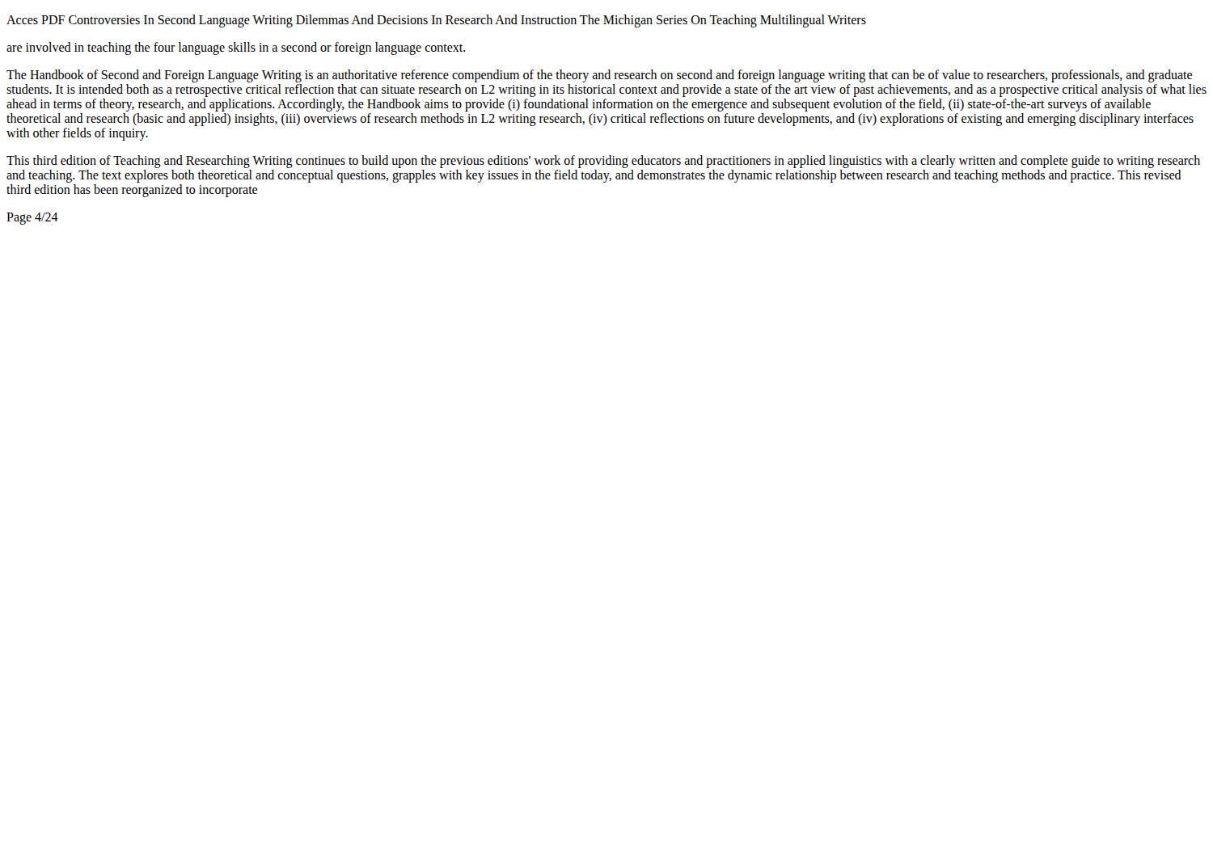Acces PDF Controversies In Second Language Writing Dilemmas And Decisions In Research And Instruction The Michigan Series On Teaching Multilingual Writers
are involved in teaching the four language skills in a second or foreign language context.
The Handbook of Second and Foreign Language Writing is an authoritative reference compendium of the theory and research on second and foreign language writing that can be of value to researchers, professionals, and graduate students. It is intended both as a retrospective critical reflection that can situate research on L2 writing in its historical context and provide a state of the art view of past achievements, and as a prospective critical analysis of what lies ahead in terms of theory, research, and applications. Accordingly, the Handbook aims to provide (i) foundational information on the emergence and subsequent evolution of the field, (ii) state-of-the-art surveys of available theoretical and research (basic and applied) insights, (iii) overviews of research methods in L2 writing research, (iv) critical reflections on future developments, and (iv) explorations of existing and emerging disciplinary interfaces with other fields of inquiry.
This third edition of Teaching and Researching Writing continues to build upon the previous editions' work of providing educators and practitioners in applied linguistics with a clearly written and complete guide to writing research and teaching. The text explores both theoretical and conceptual questions, grapples with key issues in the field today, and demonstrates the dynamic relationship between research and teaching methods and practice. This revised third edition has been reorganized to incorporate
Page 4/24